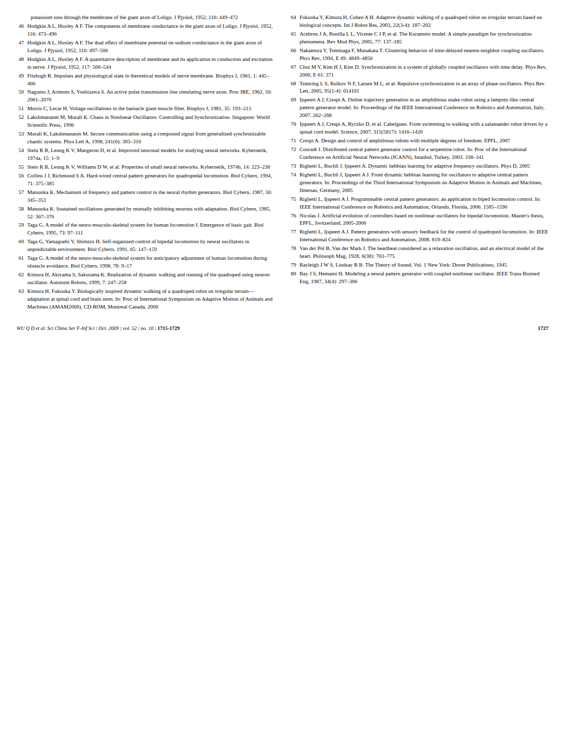potassium ions through the membrane of the giant axon of Loligo. J Pjysiol, 1952, 116: 449–472
46 Hodgkin A L, Huxley A F. The components of membrane conductance in the giant axon of Loligo. J Pjysiol, 1952, 116: 473–496
47 Hodgkin A L, Huxley A F. The dual effect of membrane potential on sodium conductance in the giant axon of Loligo. J Pjysiol, 1952, 116: 497–506
48 Hodgkin A L, Huxley A F. A quantitative description of membrane and its application to conduction and excitation in nerve. J Pjysiol, 1952, 117: 500–544
49 Fitzhugh R. Impulses and physiological state in theoretical models of nerve membrane. Biophys J, 1961, 1: 445–466
50 Nagumo J, Arimoto S, Yoshizawa S. An active pulse transmission line simulating nerve axon. Proc IRE, 1962, 50: 2061–2070
51 Morris C, Lecar H. Voltage oscillations in the barnacle giant muscle fiber. Biophys J, 1981, 35: 193–213
52 Lakshmananm M, Murali K. Chaos in Nonlinear Oscillators: Controlling and Synchronization. Singapore: World Scientific Press, 1996
53 Murali K, Lakshmananm M. Secure communication using a compound signal from generalized synchronizable chaotic systems. Phys Lett A, 1998, 241(6): 303–310
54 Stein R B, Leung K V, Mangeron D, et al. Improved neuronal models for studying neural networks. Kybernetik, 1974a, 15: 1–9
55 Stein R B, Leung K V, Williams D W, et al. Properties of small neural networks. Kybernetik, 1974b, 14: 223–230
56 Collins J J, Richmond S A. Hard-wired central pattern generators for quadrupedal locomotion. Biol Cybern, 1994, 71: 375–385
57 Matsuoka K. Mechanism of frequency and pattern control in the neural rhythm generators. Biol Cybern, 1987, 56: 345–353
58 Matsuoka K. Sustained oscillations generated by mutually inhibiting neurons with adaptation. Biol Cybern, 1985, 52: 367–376
59 Taga G. A model of the neuro-musculo-skeletal system for human locomotion I. Emergence of basic gait. Biol Cybern, 1995, 73: 97–111
60 Taga G, Yamaguehi Y, Shimizu H. Self-organized control of bipedal locomotion by neural oscillators in unpredictable environment. Biol Cybern, 1991, 65: 147–159
61 Taga G. A model of the neuro-musculo-skeletal system for anticipatory adjustment of human locomotion during obstacle avoidance. Biol Cybern, 1998, 78: 9–17
62 Kimura H, Akiyama S, Sakurama K. Realization of dynamic walking and running of the quadruped using neuron oscillator. Autonom Robots, 1999, 7: 247–258
63 Kimura H, Fukuoka Y. Biologically inspired dynamic walking of a quadruped robot on irregular terrain—adaptation at spinal cord and brain stem. In: Proc of International Symposium on Adaptive Motion of Animals and Machines (AMAM2000), CD-ROM, Montreal Canada, 2000
64 Fukuoka Y, Kimura H, Cohen A H. Adaptive dynamic walking of a quadruped robot on irregular terrain based on biological concepts. Int J Robot Res, 2003, 22(3-4): 187–202
65 Acebron J A, Bonilla L L, Vicente C J P, et al. The Kuramoto model: A simple paradigm for synchronization phenomena. Rev Mod Phys, 2005, 77: 137–185
66 Nakamura Y, Tominaga F, Munakata T. Clustering behavior of time-delayed nearest-neighbor coupling oscillators. Phys Rev, 1994, E 49: 4849–4856
67 Choi M Y, Kim H J, Kim D. Synchronization in a system of globally coupled oscillators with time delay. Phys Rev, 2000, E 61: 371
68 Tsimring L S, Rulkov N F, Larsen M L, et al. Repulsive synchronization in an array of phase oscillators. Phys Rev Lett, 2005, 95(1-4): 014101
69 Ijspeert A J, Crespi A. Online trajectory generation in an amphibious snake robot using a lamprey-like central pattern generator model. In: Proceedings of the IEEE International Conference on Robotics and Automation, Italy, 2007. 262–268
70 Ijspeert A J, Crespi A, Ryczko D, et al. Cabelguen. From swimming to walking with a salamander robot driven by a spinal cord model. Science, 2007, 315(5817): 1416–1420
71 Crespi A. Design and control of amphibious robots with multiple degrees of freedom. EPFL, 2007
72 Conradt J. Distributed central pattern generator control for a serpentine robot. In: Proc of the International Conference on Artificial Neural Networks (ICANN), Istanbul, Turkey, 2003. 338–341
73 Righetti L, Buchli J, Ijspeert A. Dynamic hebbian learning for adaptive frequency oscillators. Phys D, 2005
74 Righetti L, Buchli J, Ijspeert A J. From dynamic hebbian learning for oscillators to adaptive central pattern generators. In: Proceedings of the Third International Symposium on Adaptive Motion in Animals and Machines, Ilmenau, Germany, 2005
75 Righetti L, Ijspeert A J. Programmable central pattern generators: an application to biped locomotion control. In: IEEE International Conference on Robotics and Automation, Orlando, Florida, 2006. 1585–1590
76 Nicolas J. Artificial evolution of controllers based on nonlinear oscillators for bipedal locomotion. Master's thesis, EPFL, Switzerland, 2005-2006
77 Righetti L, Ijspeert A J. Pattern generators with sensory feedback for the control of quadruped locomotion. In: IEEE International Conference on Robotics and Automation, 2008. 819–824
78 Van der Pol B, Van der Mark J. The heartbeat considered as a relaxation oscillation, and an electrical model of the heart. Philosoph Mag, 1928, 6(38): 763–775
79 Rayleigh J W S, Lindsay R B. The Theory of Sound. Vol. 1 New York: Dover Publications, 1945
80 Bay J S, Hemami H. Modeling a neural pattern generator with coupled nonlinear oscillator. IEEE Trans Biomed Eng, 1987, 34(4): 297–306
WU Q D et al. Sci China Ser F-Inf Sci | Oct. 2009 | vol. 52 | no. 10 | 1715-1729
1727